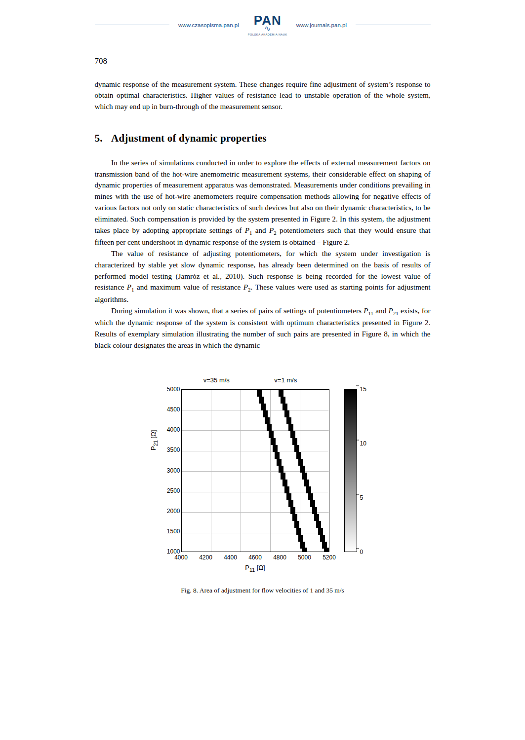www.czasopisma.pan.pl
PAN
∿
POLSKA AKADEMIA NAUK
www.journals.pan.pl
708
dynamic response of the measurement system. These changes require fine adjustment of system’s response to obtain optimal characteristics. Higher values of resistance lead to unstable operation of the whole system, which may end up in burn-through of the measurement sensor.
5. Adjustment of dynamic properties
In the series of simulations conducted in order to explore the effects of external measurement factors on transmission band of the hot-wire anemometric measurement systems, their considerable effect on shaping of dynamic properties of measurement apparatus was demonstrated. Measurements under conditions prevailing in mines with the use of hot-wire anemometers require compensation methods allowing for negative effects of various factors not only on static characteristics of such devices but also on their dynamic characteristics, to be eliminated. Such compensation is provided by the system presented in Figure 2. In this system, the adjustment takes place by adopting appropriate settings of P 1 and P 2 potentiometers such that they would ensure that fifteen per cent undershoot in dynamic response of the system is obtained – Figure 2.
The value of resistance of adjusting potentiometers, for which the system under investigation is characterized by stable yet slow dynamic response, has already been determined on the basis of results of performed model testing (Jamróz et al., 2010). Such response is being recorded for the lowest value of resistance P 1 and maximum value of resistance P 2. These values were used as starting points for adjustment algorithms.
During simulation it was shown, that a series of pairs of settings of potentiometers P 11 and P 21 exists, for which the dynamic response of the system is consistent with optimum characteristics presented in Figure 2. Results of exemplary simulation illustrating the number of such pairs are presented in Figure 8, in which the black colour designates the areas in which the dynamic
v=35 m/s v=1 m/s
P21 [Ω]
5000 4500 4000 3500 3000 2500 2000 1500 1000
4000 4200 4400 4600 4800 5000 5200
P11 [Ω]
15 10 5 0
Fig. 8. Area of adjustment for flow velocities of 1 and 35 m/s